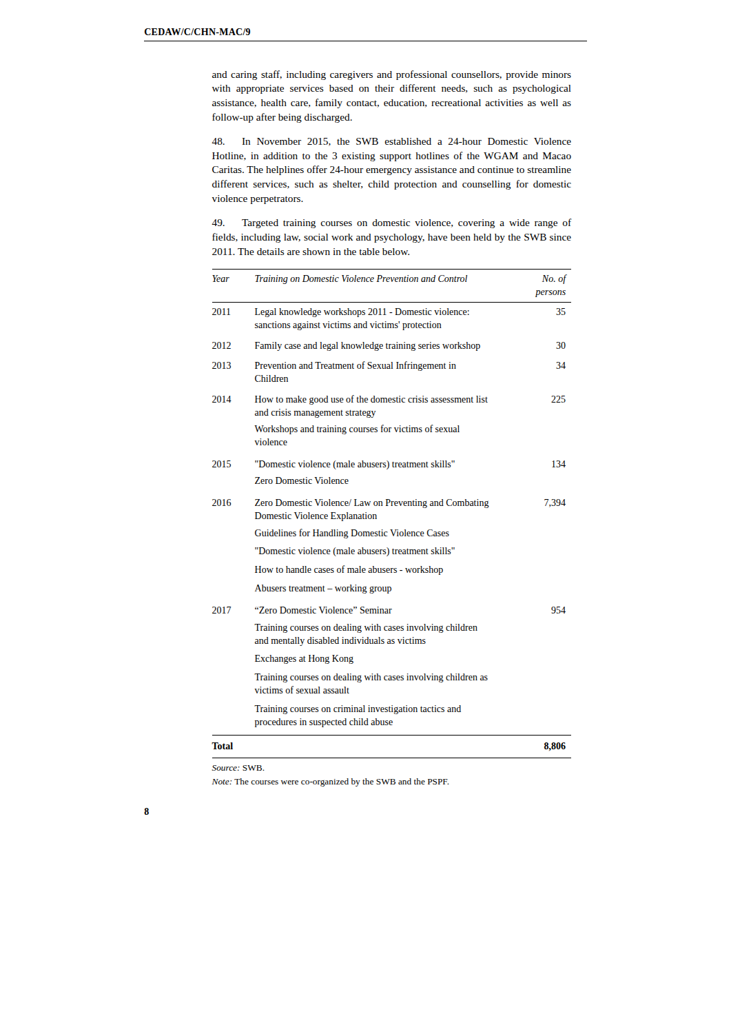CEDAW/C/CHN-MAC/9
and caring staff, including caregivers and professional counsellors, provide minors with appropriate services based on their different needs, such as psychological assistance, health care, family contact, education, recreational activities as well as follow-up after being discharged.
48. In November 2015, the SWB established a 24-hour Domestic Violence Hotline, in addition to the 3 existing support hotlines of the WGAM and Macao Caritas. The helplines offer 24-hour emergency assistance and continue to streamline different services, such as shelter, child protection and counselling for domestic violence perpetrators.
49. Targeted training courses on domestic violence, covering a wide range of fields, including law, social work and psychology, have been held by the SWB since 2011. The details are shown in the table below.
| Year | Training on Domestic Violence Prevention and Control | No. of persons |
| --- | --- | --- |
| 2011 | Legal knowledge workshops 2011 - Domestic violence: sanctions against victims and victims' protection | 35 |
| 2012 | Family case and legal knowledge training series workshop | 30 |
| 2013 | Prevention and Treatment of Sexual Infringement in Children | 34 |
| 2014 | How to make good use of the domestic crisis assessment list and crisis management strategy | 225 |
| | Workshops and training courses for victims of sexual violence | |
| 2015 | "Domestic violence (male abusers) treatment skills" | 134 |
| | Zero Domestic Violence | |
| 2016 | Zero Domestic Violence/ Law on Preventing and Combating Domestic Violence Explanation | 7,394 |
| | Guidelines for Handling Domestic Violence Cases | |
| | "Domestic violence (male abusers) treatment skills" | |
| | How to handle cases of male abusers - workshop | |
| | Abusers treatment – working group | |
| 2017 | “Zero Domestic Violence” Seminar | 954 |
| | Training courses on dealing with cases involving children and mentally disabled individuals as victims | |
| | Exchanges at Hong Kong | |
| | Training courses on dealing with cases involving children as victims of sexual assault | |
| | Training courses on criminal investigation tactics and procedures in suspected child abuse | |
| Total | | 8,806 |
Source: SWB.
Note: The courses were co-organized by the SWB and the PSPF.
8